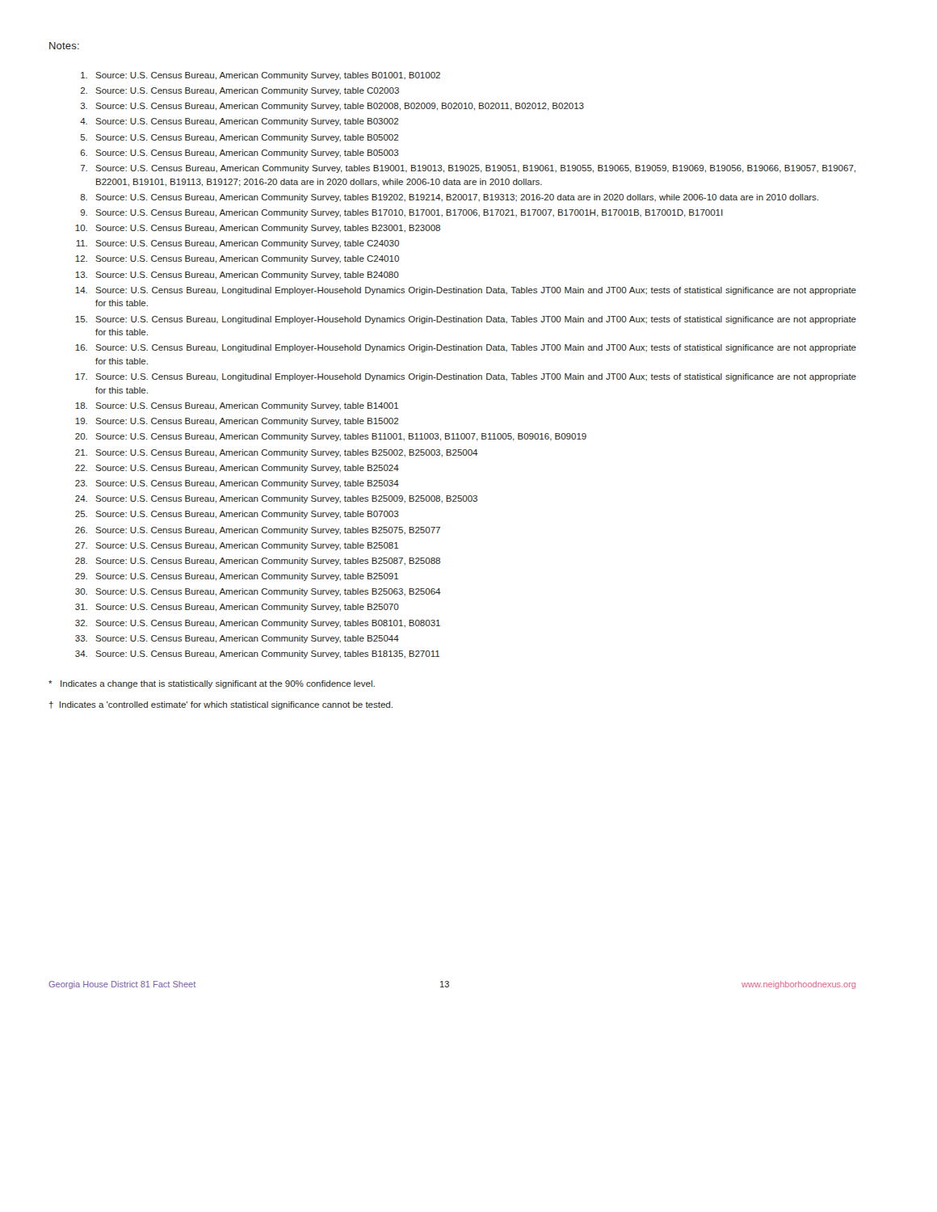Notes:
Source: U.S. Census Bureau, American Community Survey, tables B01001, B01002
Source: U.S. Census Bureau, American Community Survey, table C02003
Source: U.S. Census Bureau, American Community Survey, table B02008, B02009, B02010, B02011, B02012, B02013
Source: U.S. Census Bureau, American Community Survey, table B03002
Source: U.S. Census Bureau, American Community Survey, table B05002
Source: U.S. Census Bureau, American Community Survey, table B05003
Source: U.S. Census Bureau, American Community Survey, tables B19001, B19013, B19025, B19051, B19061, B19055, B19065, B19059, B19069, B19056, B19066, B19057, B19067, B22001, B19101, B19113, B19127; 2016-20 data are in 2020 dollars, while 2006-10 data are in 2010 dollars.
Source: U.S. Census Bureau, American Community Survey, tables B19202, B19214, B20017, B19313; 2016-20 data are in 2020 dollars, while 2006-10 data are in 2010 dollars.
Source: U.S. Census Bureau, American Community Survey, tables B17010, B17001, B17006, B17021, B17007, B17001H, B17001B, B17001D, B17001I
Source: U.S. Census Bureau, American Community Survey, tables B23001, B23008
Source: U.S. Census Bureau, American Community Survey, table C24030
Source: U.S. Census Bureau, American Community Survey, table C24010
Source: U.S. Census Bureau, American Community Survey, table B24080
Source: U.S. Census Bureau, Longitudinal Employer-Household Dynamics Origin-Destination Data, Tables JT00 Main and JT00 Aux; tests of statistical significance are not appropriate for this table.
Source: U.S. Census Bureau, Longitudinal Employer-Household Dynamics Origin-Destination Data, Tables JT00 Main and JT00 Aux; tests of statistical significance are not appropriate for this table.
Source: U.S. Census Bureau, Longitudinal Employer-Household Dynamics Origin-Destination Data, Tables JT00 Main and JT00 Aux; tests of statistical significance are not appropriate for this table.
Source: U.S. Census Bureau, Longitudinal Employer-Household Dynamics Origin-Destination Data, Tables JT00 Main and JT00 Aux; tests of statistical significance are not appropriate for this table.
Source: U.S. Census Bureau, American Community Survey, table B14001
Source: U.S. Census Bureau, American Community Survey, table B15002
Source: U.S. Census Bureau, American Community Survey, tables B11001, B11003, B11007, B11005, B09016, B09019
Source: U.S. Census Bureau, American Community Survey, tables B25002, B25003, B25004
Source: U.S. Census Bureau, American Community Survey, table B25024
Source: U.S. Census Bureau, American Community Survey, table B25034
Source: U.S. Census Bureau, American Community Survey, tables B25009, B25008, B25003
Source: U.S. Census Bureau, American Community Survey, table B07003
Source: U.S. Census Bureau, American Community Survey, tables B25075, B25077
Source: U.S. Census Bureau, American Community Survey, table B25081
Source: U.S. Census Bureau, American Community Survey, tables B25087, B25088
Source: U.S. Census Bureau, American Community Survey, table B25091
Source: U.S. Census Bureau, American Community Survey, tables B25063, B25064
Source: U.S. Census Bureau, American Community Survey, table B25070
Source: U.S. Census Bureau, American Community Survey, tables B08101, B08031
Source: U.S. Census Bureau, American Community Survey, table B25044
Source: U.S. Census Bureau, American Community Survey, tables B18135, B27011
* Indicates a change that is statistically significant at the 90% confidence level.
† Indicates a 'controlled estimate' for which statistical significance cannot be tested.
Georgia House District 81 Fact Sheet
13
www.neighborhoodnexus.org